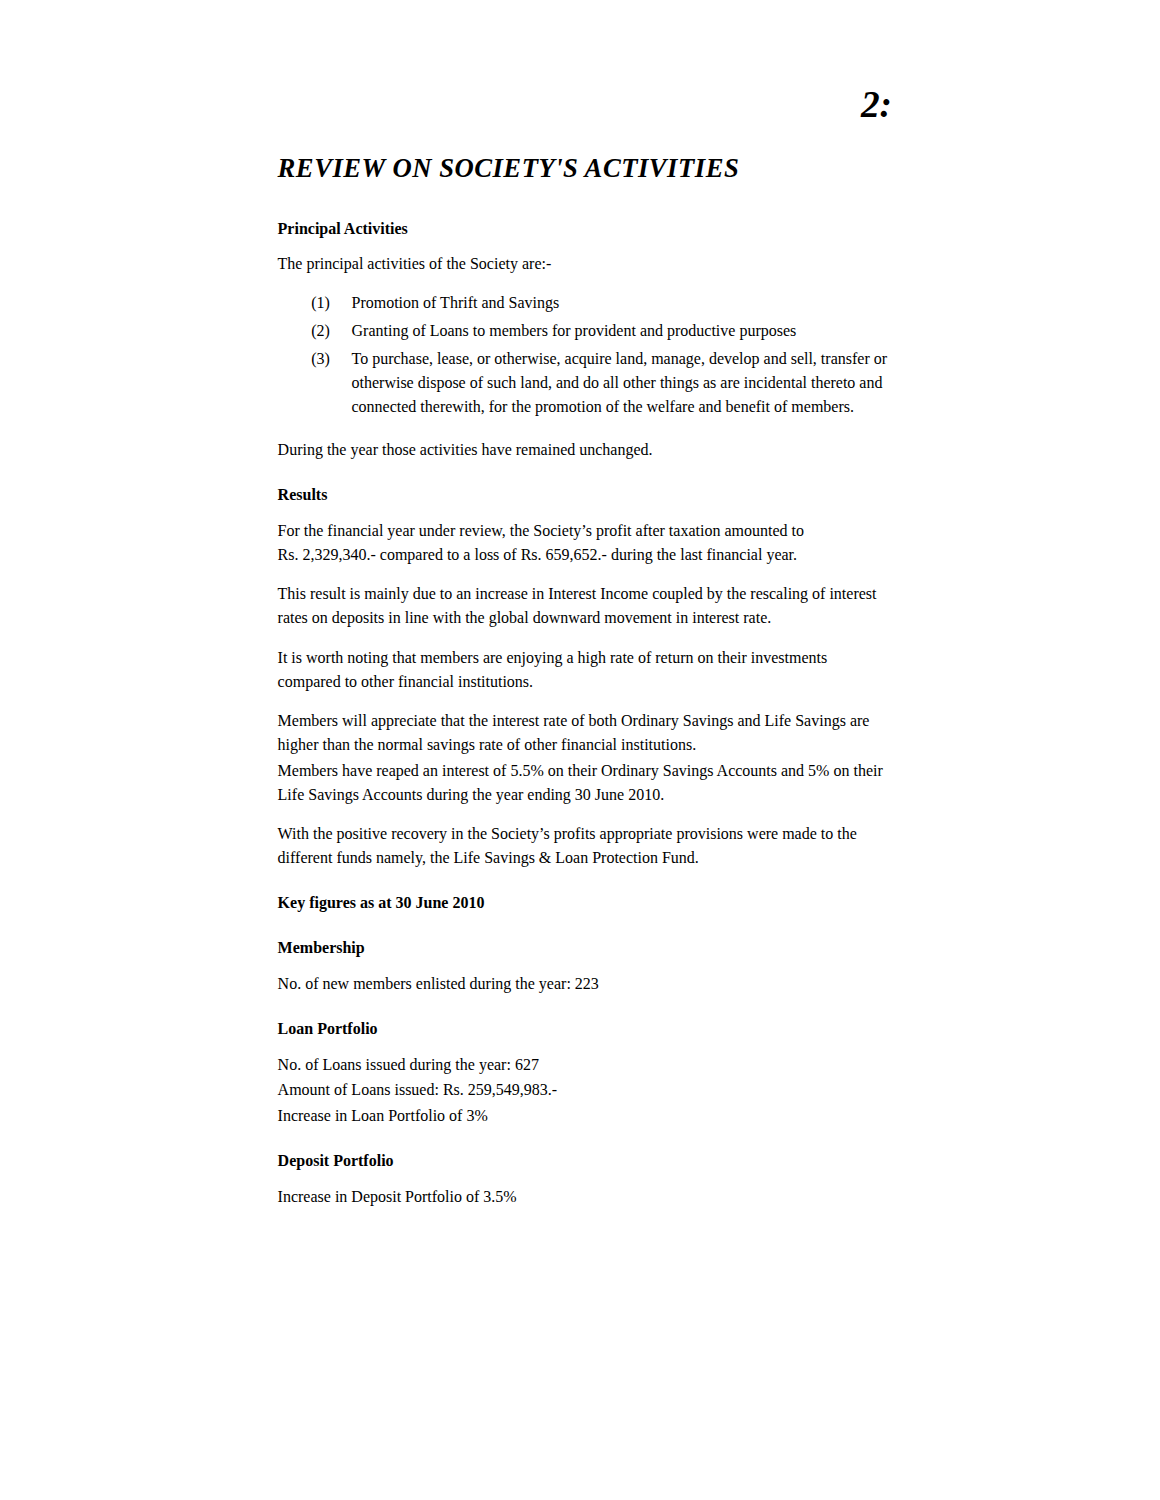2:
REVIEW ON SOCIETY'S ACTIVITIES
Principal Activities
The principal activities of the Society are:-
(1) Promotion of Thrift and Savings
(2) Granting of Loans to members for provident and productive purposes
(3) To purchase, lease, or otherwise, acquire land, manage, develop and sell, transfer or otherwise dispose of such land, and do all other things as are incidental thereto and connected therewith, for the promotion of the welfare and benefit of members.
During the year those activities have remained unchanged.
Results
For the financial year under review, the Society’s profit after taxation amounted to
Rs. 2,329,340.- compared to a loss of Rs. 659,652.- during the last financial year.
This result is mainly due to an increase in Interest Income coupled by the rescaling of interest rates on deposits in line with the global downward movement in interest rate.
It is worth noting that members are enjoying a high rate of return on their investments compared to other financial institutions.
Members will appreciate that the interest rate of both Ordinary Savings and Life Savings are higher than the normal savings rate of other financial institutions.
Members have reaped an interest of 5.5% on their Ordinary Savings Accounts and 5% on their Life Savings Accounts during the year ending 30 June 2010.
With the positive recovery in the Society’s profits appropriate provisions were made to the different funds namely, the Life Savings & Loan Protection Fund.
Key figures as at 30 June 2010
Membership
No. of new members enlisted during the year: 223
Loan Portfolio
No. of Loans issued during the year: 627
Amount of Loans issued: Rs. 259,549,983.-
Increase in Loan Portfolio of 3%
Deposit Portfolio
Increase in Deposit Portfolio of 3.5%